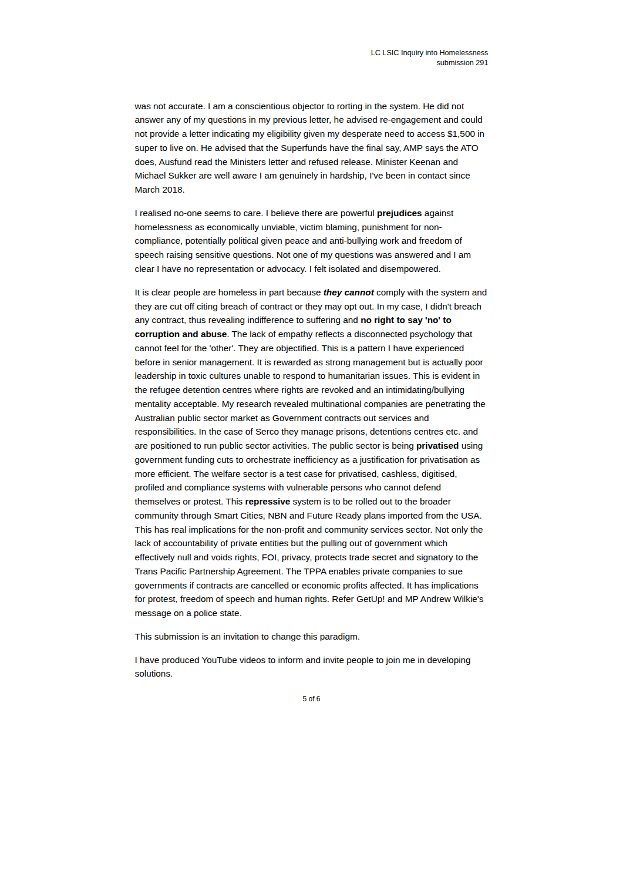LC LSIC Inquiry into Homelessness
submission 291
was not accurate. I am a conscientious objector to rorting in the system. He did not answer any of my questions in my previous letter, he advised re-engagement and could not provide a letter indicating my eligibility given my desperate need to access $1,500 in super to live on. He advised that the Superfunds have the final say, AMP says the ATO does, Ausfund read the Ministers letter and refused release. Minister Keenan and Michael Sukker are well aware I am genuinely in hardship, I've been in contact since March 2018.
I realised no-one seems to care. I believe there are powerful prejudices against homelessness as economically unviable, victim blaming, punishment for non-compliance, potentially political given peace and anti-bullying work and freedom of speech raising sensitive questions. Not one of my questions was answered and I am clear I have no representation or advocacy. I felt isolated and disempowered.
It is clear people are homeless in part because they cannot comply with the system and they are cut off citing breach of contract or they may opt out. In my case, I didn't breach any contract, thus revealing indifference to suffering and no right to say 'no' to corruption and abuse. The lack of empathy reflects a disconnected psychology that cannot feel for the 'other'. They are objectified. This is a pattern I have experienced before in senior management. It is rewarded as strong management but is actually poor leadership in toxic cultures unable to respond to humanitarian issues. This is evident in the refugee detention centres where rights are revoked and an intimidating/bullying mentality acceptable. My research revealed multinational companies are penetrating the Australian public sector market as Government contracts out services and responsibilities. In the case of Serco they manage prisons, detentions centres etc. and are positioned to run public sector activities. The public sector is being privatised using government funding cuts to orchestrate inefficiency as a justification for privatisation as more efficient. The welfare sector is a test case for privatised, cashless, digitised, profiled and compliance systems with vulnerable persons who cannot defend themselves or protest. This repressive system is to be rolled out to the broader community through Smart Cities, NBN and Future Ready plans imported from the USA. This has real implications for the non-profit and community services sector. Not only the lack of accountability of private entities but the pulling out of government which effectively null and voids rights, FOI, privacy, protects trade secret and signatory to the Trans Pacific Partnership Agreement. The TPPA enables private companies to sue governments if contracts are cancelled or economic profits affected. It has implications for protest, freedom of speech and human rights. Refer GetUp! and MP Andrew Wilkie's message on a police state.
This submission is an invitation to change this paradigm.
I have produced YouTube videos to inform and invite people to join me in developing solutions.
5 of 6